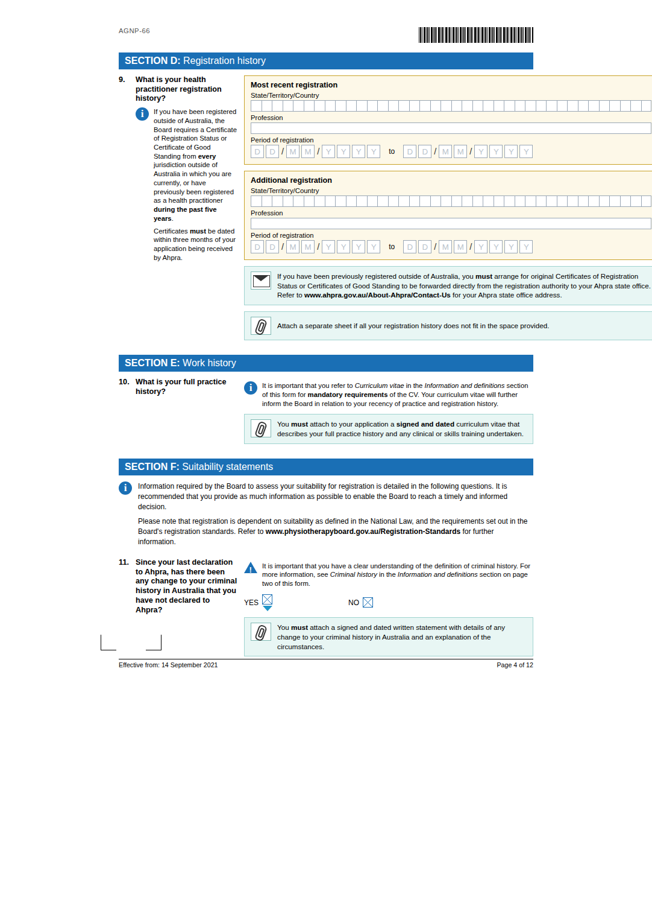AGNP-66
SECTION D: Registration history
9.
What is your health practitioner registration history?
i
If you have been registered outside of Australia, the Board requires a Certificate of Registration Status or Certificate of Good Standing from every jurisdiction outside of Australia in which you are currently, or have previously been registered as a health practitioner during the past five years.
Certificates must be dated within three months of your application being received by Ahpra.
Most recent registration
State/Territory/Country
Profession
Period of registration
D
D
/
M
M
/
Y
Y
Y
Y
to
D
D
/
M
M
/
Y
Y
Y
Y
Additional registration
State/Territory/Country
Profession
Period of registration
D
D
/
M
M
/
Y
Y
Y
Y
to
D
D
/
M
M
/
Y
Y
Y
Y
If you have been previously registered outside of Australia, you must arrange for original Certificates of Registration Status or Certificates of Good Standing to be forwarded directly from the registration authority to your Ahpra state office.
Refer to www.ahpra.gov.au/About-Ahpra/Contact-Us for your Ahpra state office address.
Attach a separate sheet if all your registration history does not fit in the space provided.
SECTION E: Work history
10.
What is your full practice history?
i
It is important that you refer to Curriculum vitae in the Information and definitions section of this form for mandatory requirements of the CV. Your curriculum vitae will further inform the Board in relation to your recency of practice and registration history.
You must attach to your application a signed and dated curriculum vitae that describes your full practice history and any clinical or skills training undertaken.
SECTION F: Suitability statements
i
Information required by the Board to assess your suitability for registration is detailed in the following questions. It is recommended that you provide as much information as possible to enable the Board to reach a timely and informed decision.
Please note that registration is dependent on suitability as defined in the National Law, and the requirements set out in the Board's registration standards. Refer to www.physiotherapyboard.gov.au/Registration-Standards for further information.
11.
Since your last declaration to Ahpra, has there been any change to your criminal history in Australia that you have not declared to Ahpra?
It is important that you have a clear understanding of the definition of criminal history. For more information, see Criminal history in the Information and definitions section on page two of this form.
YES
NO
You must attach a signed and dated written statement with details of any change to your criminal history in Australia and an explanation of the circumstances.
Effective from: 14 September 2021
Page 4 of 12